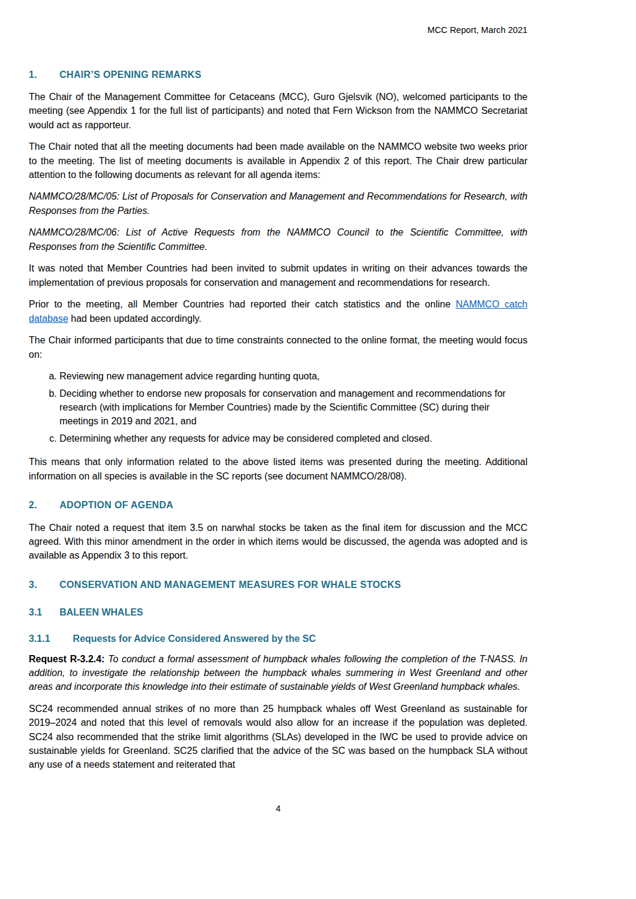MCC Report, March 2021
1. CHAIR’S OPENING REMARKS
The Chair of the Management Committee for Cetaceans (MCC), Guro Gjelsvik (NO), welcomed participants to the meeting (see Appendix 1 for the full list of participants) and noted that Fern Wickson from the NAMMCO Secretariat would act as rapporteur.
The Chair noted that all the meeting documents had been made available on the NAMMCO website two weeks prior to the meeting. The list of meeting documents is available in Appendix 2 of this report. The Chair drew particular attention to the following documents as relevant for all agenda items:
NAMMCO/28/MC/05: List of Proposals for Conservation and Management and Recommendations for Research, with Responses from the Parties.
NAMMCO/28/MC/06: List of Active Requests from the NAMMCO Council to the Scientific Committee, with Responses from the Scientific Committee.
It was noted that Member Countries had been invited to submit updates in writing on their advances towards the implementation of previous proposals for conservation and management and recommendations for research.
Prior to the meeting, all Member Countries had reported their catch statistics and the online NAMMCO catch database had been updated accordingly.
The Chair informed participants that due to time constraints connected to the online format, the meeting would focus on:
Reviewing new management advice regarding hunting quota,
Deciding whether to endorse new proposals for conservation and management and recommendations for research (with implications for Member Countries) made by the Scientific Committee (SC) during their meetings in 2019 and 2021, and
Determining whether any requests for advice may be considered completed and closed.
This means that only information related to the above listed items was presented during the meeting. Additional information on all species is available in the SC reports (see document NAMMCO/28/08).
2. ADOPTION OF AGENDA
The Chair noted a request that item 3.5 on narwhal stocks be taken as the final item for discussion and the MCC agreed. With this minor amendment in the order in which items would be discussed, the agenda was adopted and is available as Appendix 3 to this report.
3. CONSERVATION AND MANAGEMENT MEASURES FOR WHALE STOCKS
3.1 BALEEN WHALES
3.1.1 Requests for Advice Considered Answered by the SC
Request R-3.2.4: To conduct a formal assessment of humpback whales following the completion of the T-NASS. In addition, to investigate the relationship between the humpback whales summering in West Greenland and other areas and incorporate this knowledge into their estimate of sustainable yields of West Greenland humpback whales.
SC24 recommended annual strikes of no more than 25 humpback whales off West Greenland as sustainable for 2019–2024 and noted that this level of removals would also allow for an increase if the population was depleted. SC24 also recommended that the strike limit algorithms (SLAs) developed in the IWC be used to provide advice on sustainable yields for Greenland. SC25 clarified that the advice of the SC was based on the humpback SLA without any use of a needs statement and reiterated that
4